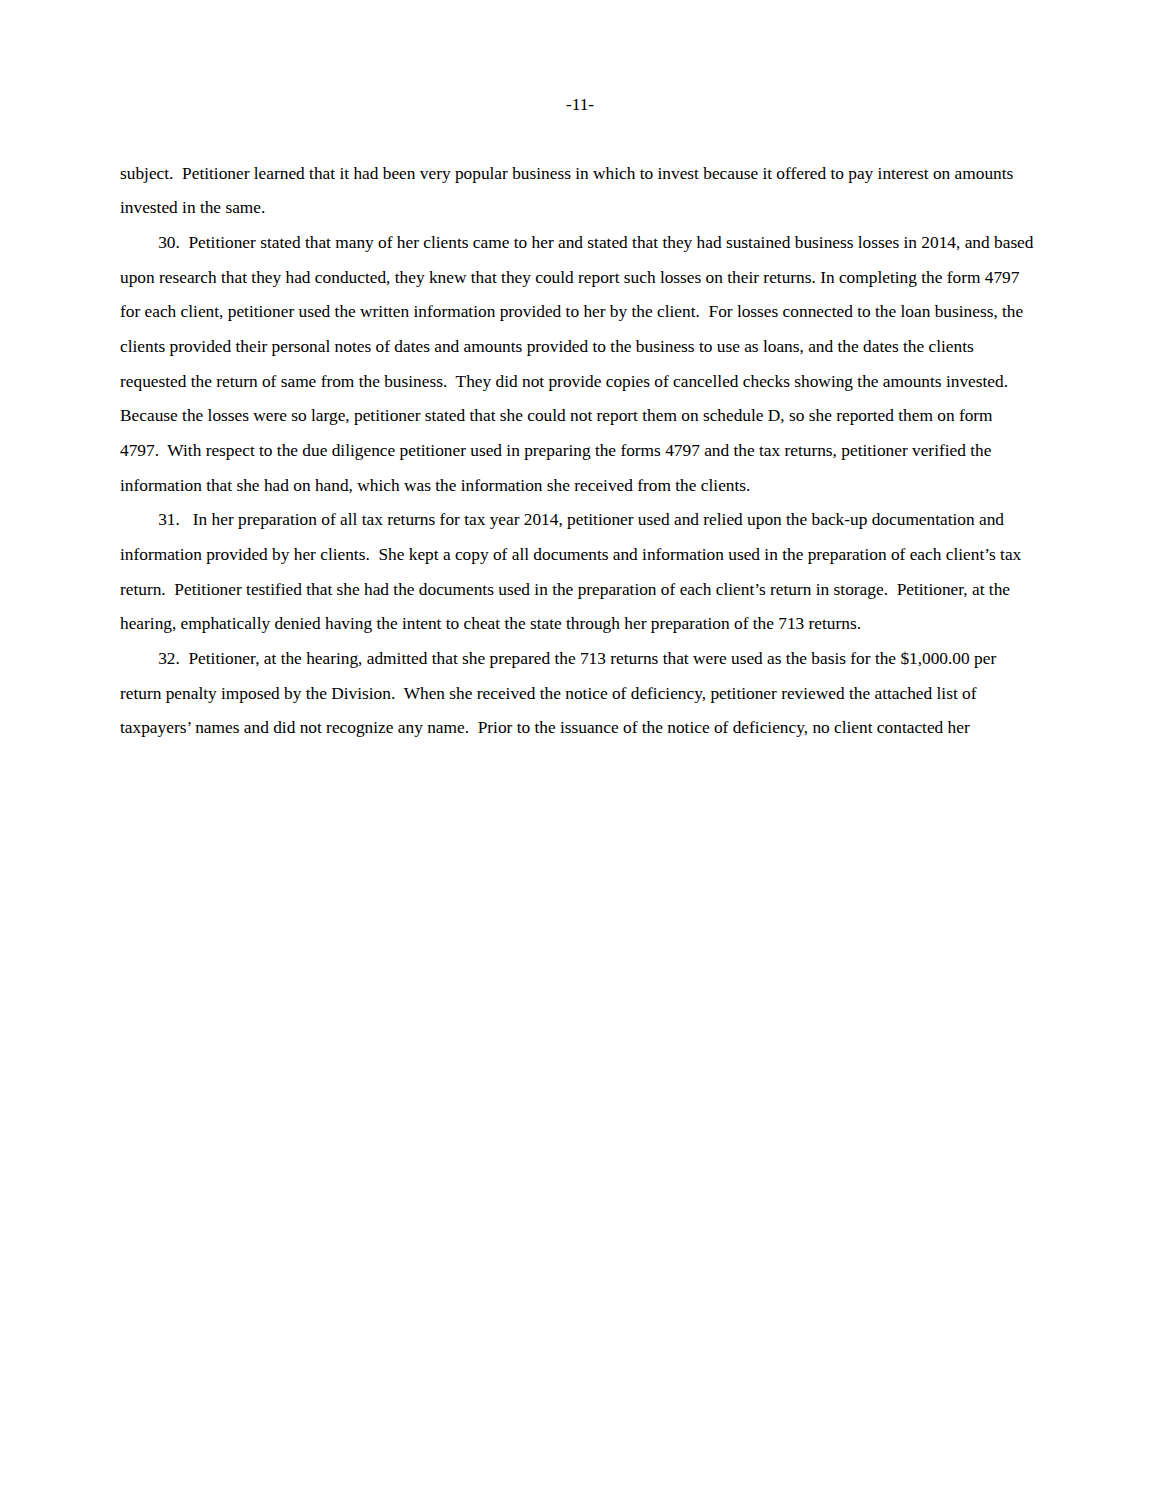-11-
subject. Petitioner learned that it had been very popular business in which to invest because it offered to pay interest on amounts invested in the same.
30. Petitioner stated that many of her clients came to her and stated that they had sustained business losses in 2014, and based upon research that they had conducted, they knew that they could report such losses on their returns. In completing the form 4797 for each client, petitioner used the written information provided to her by the client. For losses connected to the loan business, the clients provided their personal notes of dates and amounts provided to the business to use as loans, and the dates the clients requested the return of same from the business. They did not provide copies of cancelled checks showing the amounts invested. Because the losses were so large, petitioner stated that she could not report them on schedule D, so she reported them on form 4797. With respect to the due diligence petitioner used in preparing the forms 4797 and the tax returns, petitioner verified the information that she had on hand, which was the information she received from the clients.
31. In her preparation of all tax returns for tax year 2014, petitioner used and relied upon the back-up documentation and information provided by her clients. She kept a copy of all documents and information used in the preparation of each client’s tax return. Petitioner testified that she had the documents used in the preparation of each client’s return in storage. Petitioner, at the hearing, emphatically denied having the intent to cheat the state through her preparation of the 713 returns.
32. Petitioner, at the hearing, admitted that she prepared the 713 returns that were used as the basis for the $1,000.00 per return penalty imposed by the Division. When she received the notice of deficiency, petitioner reviewed the attached list of taxpayers’ names and did not recognize any name. Prior to the issuance of the notice of deficiency, no client contacted her